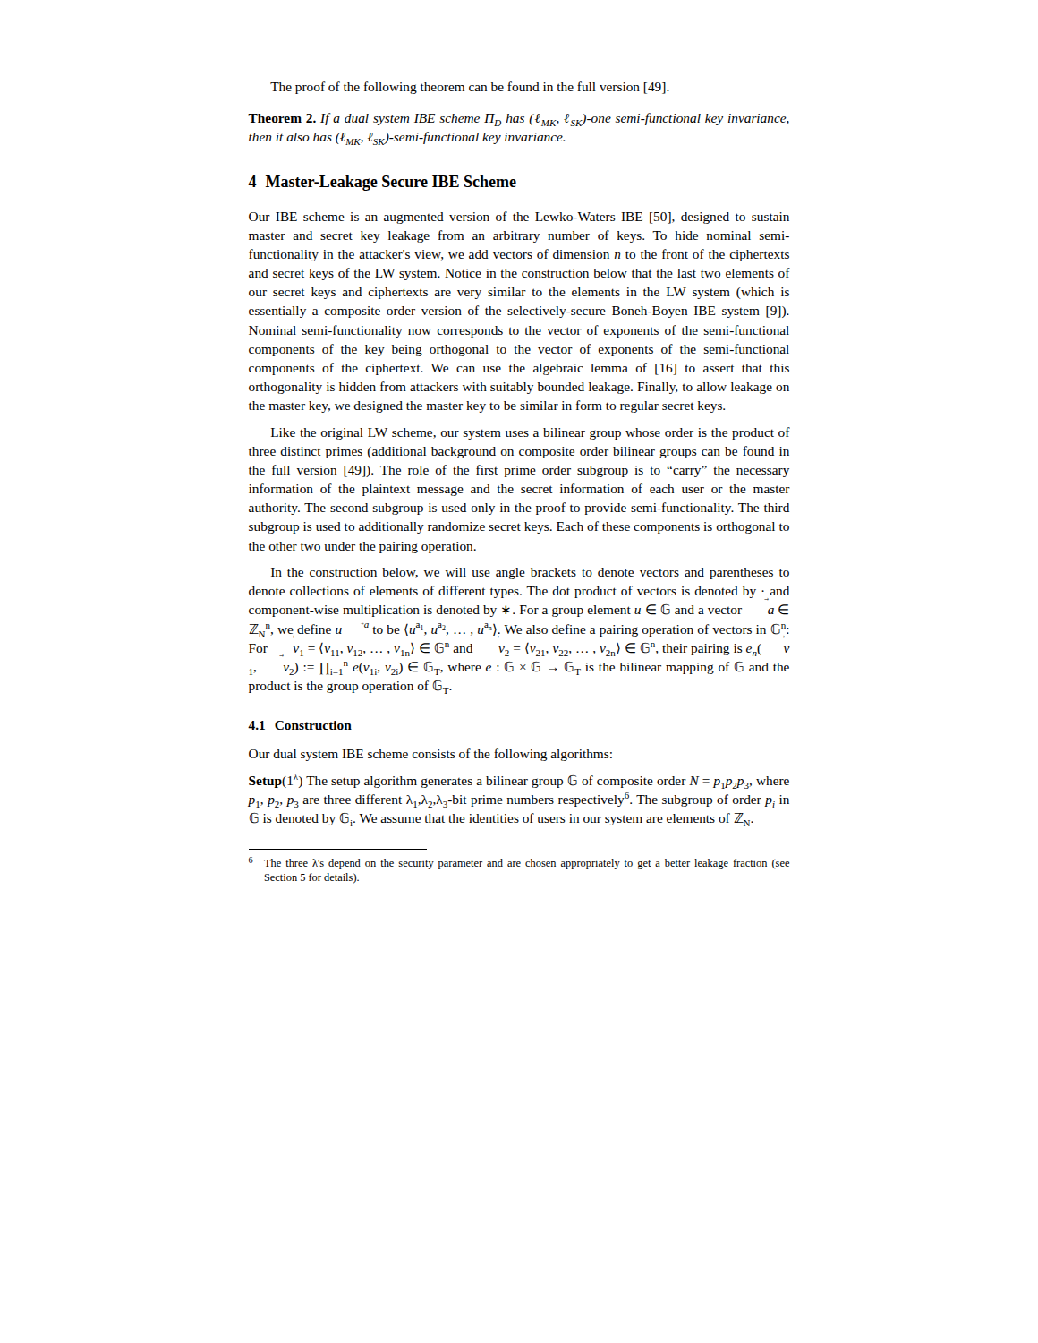The proof of the following theorem can be found in the full version [49].
Theorem 2. If a dual system IBE scheme ΠD has (ℓMK, ℓSK)-one semi-functional key invariance, then it also has (ℓMK, ℓSK)-semi-functional key invariance.
4 Master-Leakage Secure IBE Scheme
Our IBE scheme is an augmented version of the Lewko-Waters IBE [50], designed to sustain master and secret key leakage from an arbitrary number of keys. To hide nominal semi-functionality in the attacker's view, we add vectors of dimension n to the front of the ciphertexts and secret keys of the LW system. Notice in the construction below that the last two elements of our secret keys and ciphertexts are very similar to the elements in the LW system (which is essentially a composite order version of the selectively-secure Boneh-Boyen IBE system [9]). Nominal semi-functionality now corresponds to the vector of exponents of the semi-functional components of the key being orthogonal to the vector of exponents of the semi-functional components of the ciphertext. We can use the algebraic lemma of [16] to assert that this orthogonality is hidden from attackers with suitably bounded leakage. Finally, to allow leakage on the master key, we designed the master key to be similar in form to regular secret keys.
Like the original LW scheme, our system uses a bilinear group whose order is the product of three distinct primes (additional background on composite order bilinear groups can be found in the full version [49]). The role of the first prime order subgroup is to “carry” the necessary information of the plaintext message and the secret information of each user or the master authority. The second subgroup is used only in the proof to provide semi-functionality. The third subgroup is used to additionally randomize secret keys. Each of these components is orthogonal to the other two under the pairing operation.
In the construction below, we will use angle brackets to denote vectors and parentheses to denote collections of elements of different types. The dot product of vectors is denoted by · and component-wise multiplication is denoted by ∗. For a group element u ∈ 𝔾 and a vector a ∈ ℤNn, we define ua to be ⟨ua1, ua2, … , uan⟩. We also define a pairing operation of vectors in 𝔾n: For v1 = ⟨v11, v12, … , v1n⟩ ∈ 𝔾n and v2 = ⟨v21, v22, … , v2n⟩ ∈ 𝔾n, their pairing is en(v1, v2) := ∏i=1n e(v1i, v2i) ∈ 𝔾T, where e : 𝔾 × 𝔾 → 𝔾T is the bilinear mapping of 𝔾 and the product is the group operation of 𝔾T.
4.1 Construction
Our dual system IBE scheme consists of the following algorithms:
Setup(1λ) The setup algorithm generates a bilinear group 𝔾 of composite order N = p1p2p3, where p1, p2, p3 are three different λ1,λ2,λ3-bit prime numbers respectively6. The subgroup of order pi in 𝔾 is denoted by 𝔾i. We assume that the identities of users in our system are elements of ℤN.
6 The three λ's depend on the security parameter and are chosen appropriately to get a better leakage fraction (see Section 5 for details).